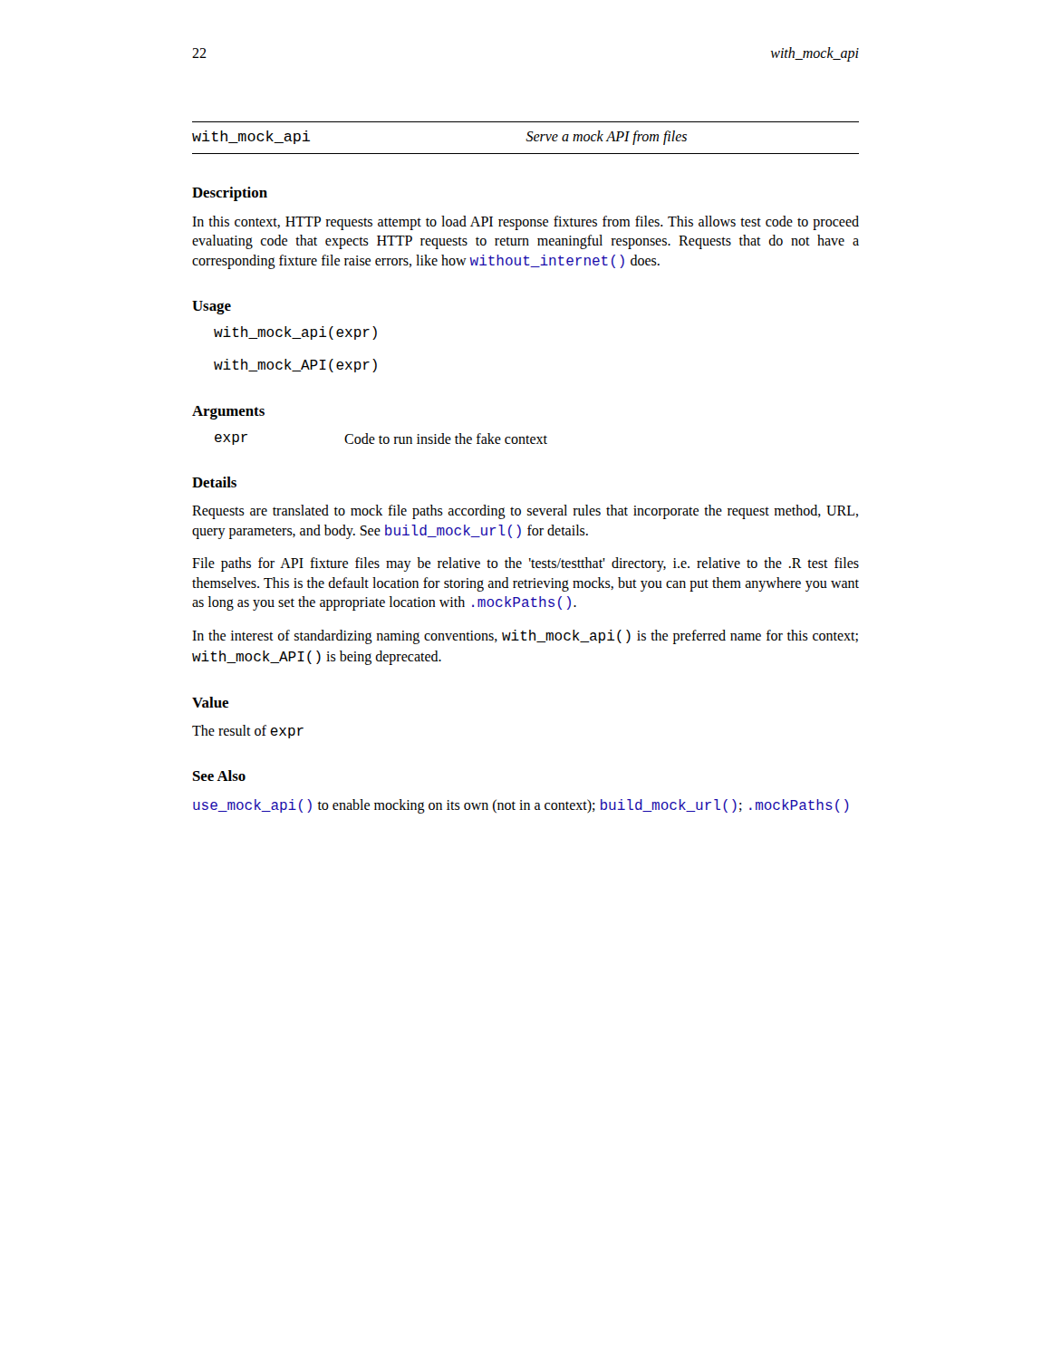22 with_mock_api
with_mock_api Serve a mock API from files
Description
In this context, HTTP requests attempt to load API response fixtures from files. This allows test code to proceed evaluating code that expects HTTP requests to return meaningful responses. Requests that do not have a corresponding fixture file raise errors, like how without_internet() does.
Usage
with_mock_api(expr)
with_mock_API(expr)
Arguments
expr
Code to run inside the fake context
Details
Requests are translated to mock file paths according to several rules that incorporate the request method, URL, query parameters, and body. See build_mock_url() for details.
File paths for API fixture files may be relative to the 'tests/testthat' directory, i.e. relative to the .R test files themselves. This is the default location for storing and retrieving mocks, but you can put them anywhere you want as long as you set the appropriate location with .mockPaths().
In the interest of standardizing naming conventions, with_mock_api() is the preferred name for this context; with_mock_API() is being deprecated.
Value
The result of expr
See Also
use_mock_api() to enable mocking on its own (not in a context); build_mock_url(); .mockPaths()